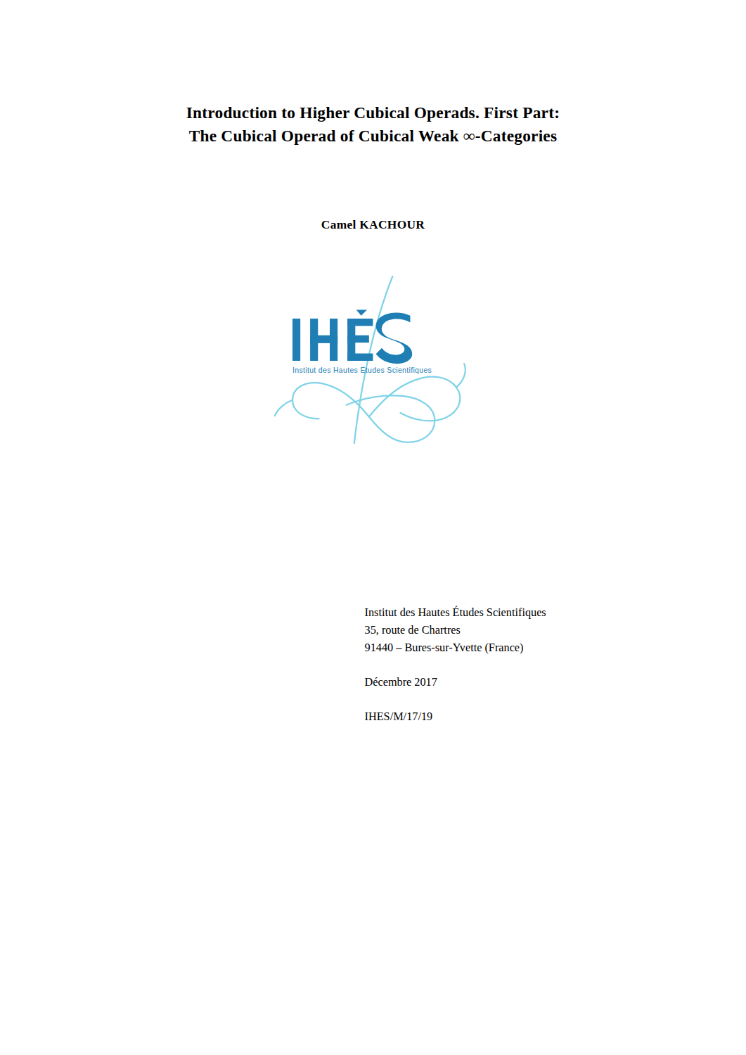Introduction to Higher Cubical Operads. First Part:
The Cubical Operad of Cubical Weak ∞-Categories
Camel KACHOUR
Institut des Hautes Études Scientifiques
Institut des Hautes Études Scientifiques
35, route de Chartres
91440 – Bures-sur-Yvette (France)
Décembre 2017
IHES/M/17/19